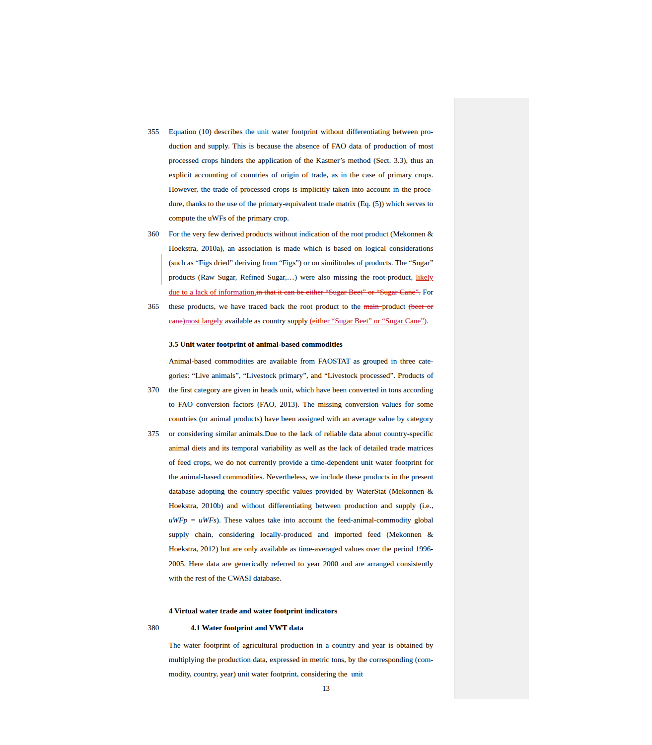355 Equation (10) describes the unit water footprint without differentiating between production and supply. This is because the absence of FAO data of production of most processed crops hinders the application of the Kastner’s method (Sect. 3.3), thus an explicit accounting of countries of origin of trade, as in the case of primary crops. However, the trade of processed crops is implicitly taken into account in the procedure, thanks to the use of the primary-equivalent trade matrix (Eq. (5)) which serves to compute the uWFs of the primary crop.
360 365 For the very few derived products without indication of the root product (Mekonnen & Hoekstra, 2010a), an association is made which is based on logical considerations (such as “Figs dried” deriving from “Figs”) or on similitudes of products. The “Sugar” products (Raw Sugar, Refined Sugar,…) were also missing the root-product, likely due to a lack of information. in that it can be either “Sugar Beet” or “Sugar Cane”. For these products, we have traced back the root product to the main product (beet or cane) most largely available as country supply (either “Sugar Beet” or “Sugar Cane”).
3.5 Unit water footprint of animal-based commodities
370 375 Animal-based commodities are available from FAOSTAT as grouped in three categories: “Live animals”, “Livestock primary”, and “Livestock processed”. Products of the first category are given in heads unit, which have been converted in tons according to FAO conversion factors (FAO, 2013). The missing conversion values for some countries (or animal products) have been assigned with an average value by category or considering similar animals.Due to the lack of reliable data about country-specific animal diets and its temporal variability as well as the lack of detailed trade matrices of feed crops, we do not currently provide a time-dependent unit water footprint for the animal-based commodities. Nevertheless, we include these products in the present database adopting the country-specific values provided by WaterStat (Mekonnen & Hoekstra, 2010b) and without differentiating between production and supply (i.e., uWFp = uWFs). These values take into account the feed-animal-commodity global supply chain, considering locally-produced and imported feed (Mekonnen & Hoekstra, 2012) but are only available as time-averaged values over the period 1996-2005. Here data are generically referred to year 2000 and are arranged consistently with the rest of the CWASI database.
4 Virtual water trade and water footprint indicators
380 4.1 Water footprint and VWT data
The water footprint of agricultural production in a country and year is obtained by multiplying the production data, expressed in metric tons, by the corresponding (commodity, country, year) unit water footprint, considering the unit
13